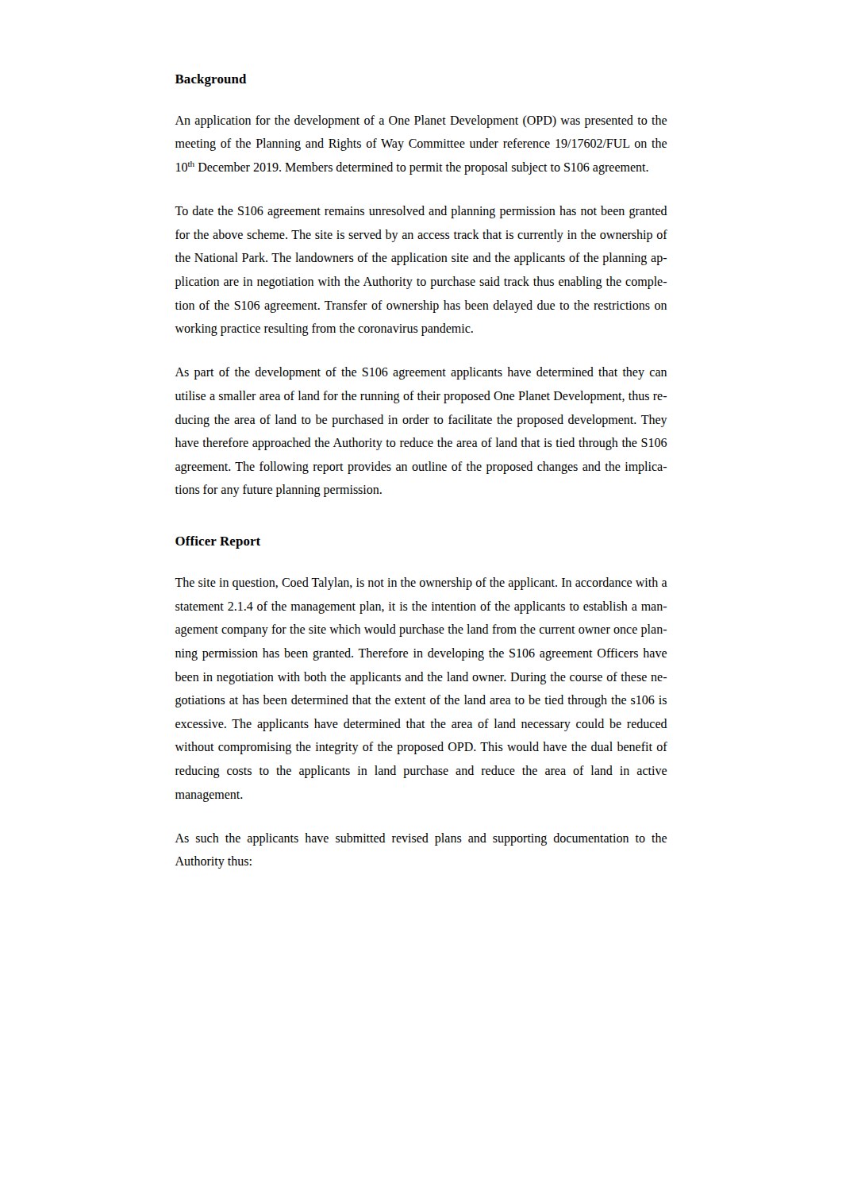Background
An application for the development of a One Planet Development (OPD) was presented to the meeting of the Planning and Rights of Way Committee under reference 19/17602/FUL on the 10th December 2019. Members determined to permit the proposal subject to S106 agreement.
To date the S106 agreement remains unresolved and planning permission has not been granted for the above scheme. The site is served by an access track that is currently in the ownership of the National Park. The landowners of the application site and the applicants of the planning application are in negotiation with the Authority to purchase said track thus enabling the completion of the S106 agreement. Transfer of ownership has been delayed due to the restrictions on working practice resulting from the coronavirus pandemic.
As part of the development of the S106 agreement applicants have determined that they can utilise a smaller area of land for the running of their proposed One Planet Development, thus reducing the area of land to be purchased in order to facilitate the proposed development. They have therefore approached the Authority to reduce the area of land that is tied through the S106 agreement. The following report provides an outline of the proposed changes and the implications for any future planning permission.
Officer Report
The site in question, Coed Talylan, is not in the ownership of the applicant. In accordance with a statement 2.1.4 of the management plan, it is the intention of the applicants to establish a management company for the site which would purchase the land from the current owner once planning permission has been granted. Therefore in developing the S106 agreement Officers have been in negotiation with both the applicants and the land owner. During the course of these negotiations at has been determined that the extent of the land area to be tied through the s106 is excessive. The applicants have determined that the area of land necessary could be reduced without compromising the integrity of the proposed OPD. This would have the dual benefit of reducing costs to the applicants in land purchase and reduce the area of land in active management.
As such the applicants have submitted revised plans and supporting documentation to the Authority thus: